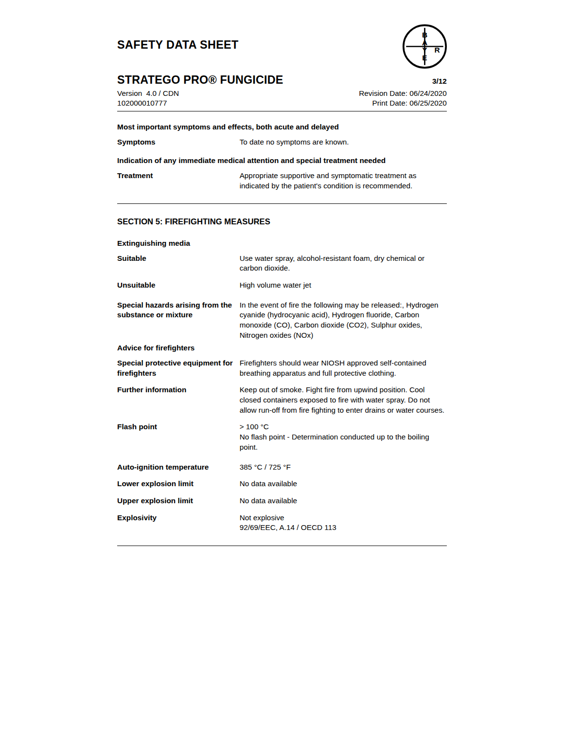B A Y E R
SAFETY DATA SHEET
STRATEGO PRO® FUNGICIDE
3/12
Version 4.0 / CDN
102000010777
Revision Date: 06/24/2020
Print Date: 06/25/2020
Most important symptoms and effects, both acute and delayed
Symptoms
To date no symptoms are known.
Indication of any immediate medical attention and special treatment needed
Treatment
Appropriate supportive and symptomatic treatment as indicated by the patient's condition is recommended.
SECTION 5: FIREFIGHTING MEASURES
Extinguishing media
Suitable
Use water spray, alcohol-resistant foam, dry chemical or carbon dioxide.
Unsuitable
High volume water jet
Special hazards arising from the substance or mixture
In the event of fire the following may be released:, Hydrogen cyanide (hydrocyanic acid), Hydrogen fluoride, Carbon monoxide (CO), Carbon dioxide (CO2), Sulphur oxides, Nitrogen oxides (NOx)
Advice for firefighters
Special protective equipment for firefighters
Firefighters should wear NIOSH approved self-contained breathing apparatus and full protective clothing.
Further information
Keep out of smoke. Fight fire from upwind position. Cool closed containers exposed to fire with water spray. Do not allow run-off from fire fighting to enter drains or water courses.
Flash point
> 100 °C
No flash point - Determination conducted up to the boiling point.
Auto-ignition temperature
385 °C / 725 °F
Lower explosion limit
No data available
Upper explosion limit
No data available
Explosivity
Not explosive
92/69/EEC, A.14 / OECD 113